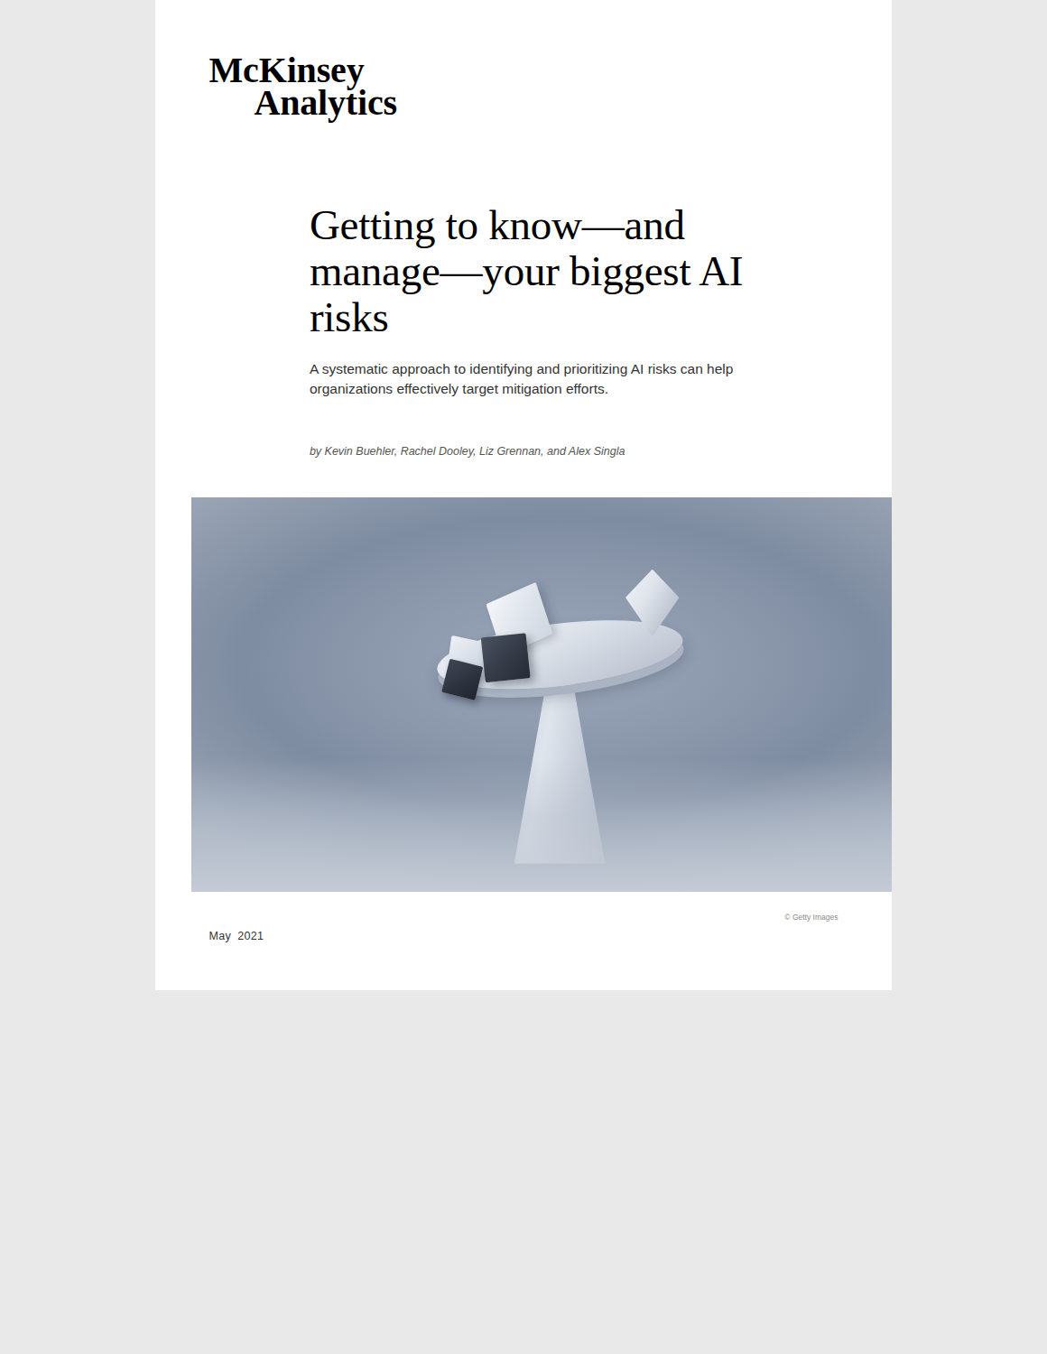McKinsey Analytics
Getting to know—and manage—your biggest AI risks
A systematic approach to identifying and prioritizing AI risks can help organizations effectively target mitigation efforts.
by Kevin Buehler, Rachel Dooley, Liz Grennan, and Alex Singla
© Getty Images
May 2021